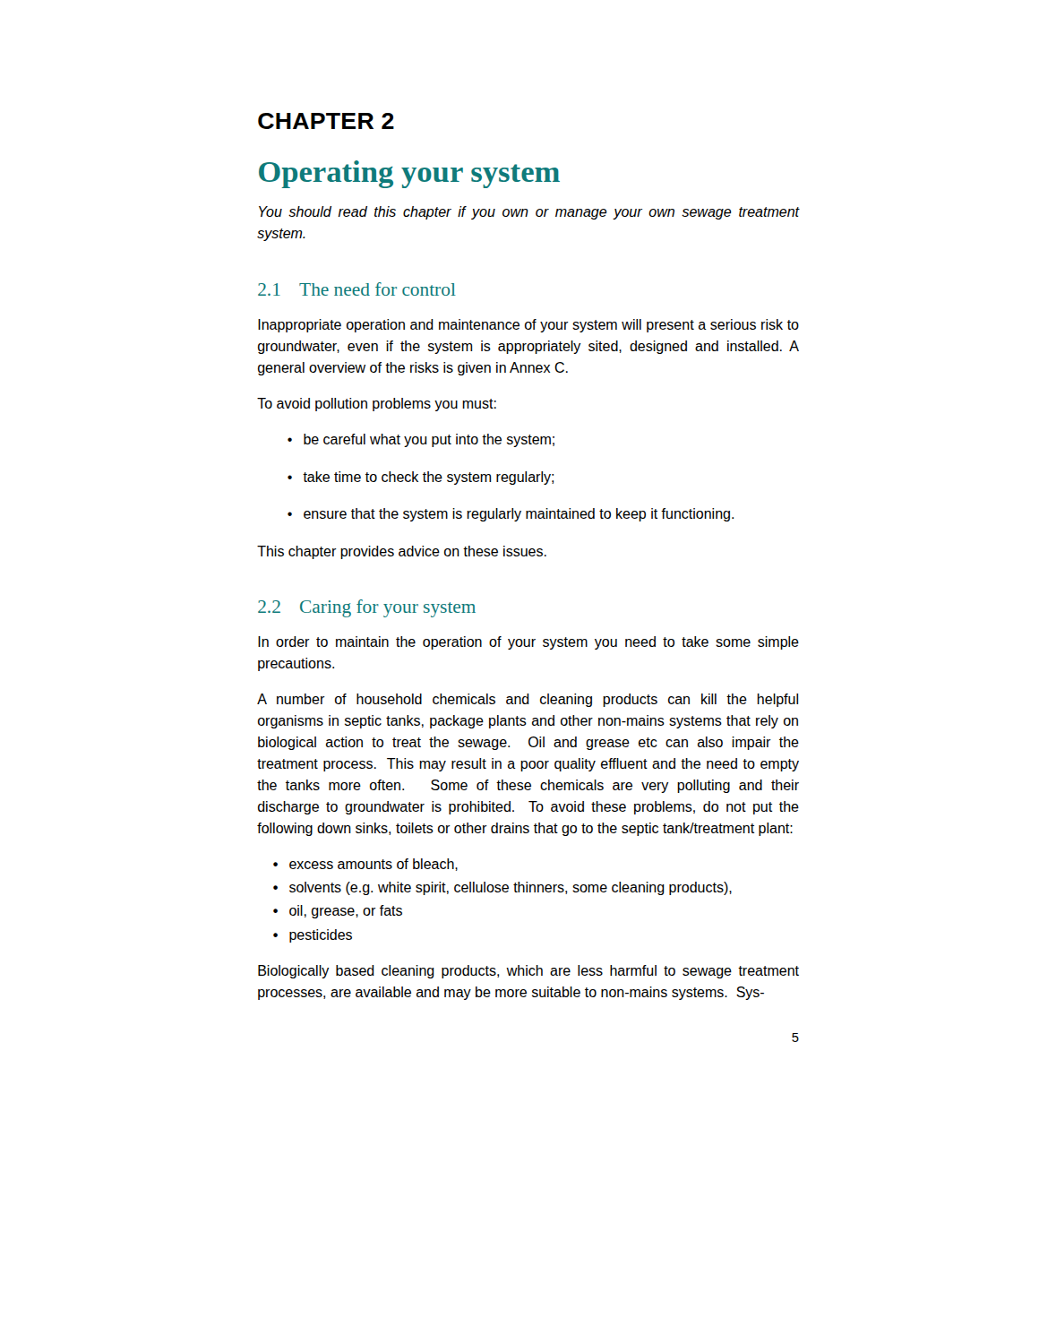CHAPTER 2
Operating your system
You should read this chapter if you own or manage your own sewage treatment system.
2.1 The need for control
Inappropriate operation and maintenance of your system will present a serious risk to groundwater, even if the system is appropriately sited, designed and installed. A general overview of the risks is given in Annex C.
To avoid pollution problems you must:
be careful what you put into the system;
take time to check the system regularly;
ensure that the system is regularly maintained to keep it functioning.
This chapter provides advice on these issues.
2.2 Caring for your system
In order to maintain the operation of your system you need to take some simple precautions.
A number of household chemicals and cleaning products can kill the helpful organisms in septic tanks, package plants and other non-mains systems that rely on biological action to treat the sewage. Oil and grease etc can also impair the treatment process. This may result in a poor quality effluent and the need to empty the tanks more often. Some of these chemicals are very polluting and their discharge to groundwater is prohibited. To avoid these problems, do not put the following down sinks, toilets or other drains that go to the septic tank/treatment plant:
excess amounts of bleach,
solvents (e.g. white spirit, cellulose thinners, some cleaning products),
oil, grease, or fats
pesticides
Biologically based cleaning products, which are less harmful to sewage treatment processes, are available and may be more suitable to non-mains systems. Sys-
5